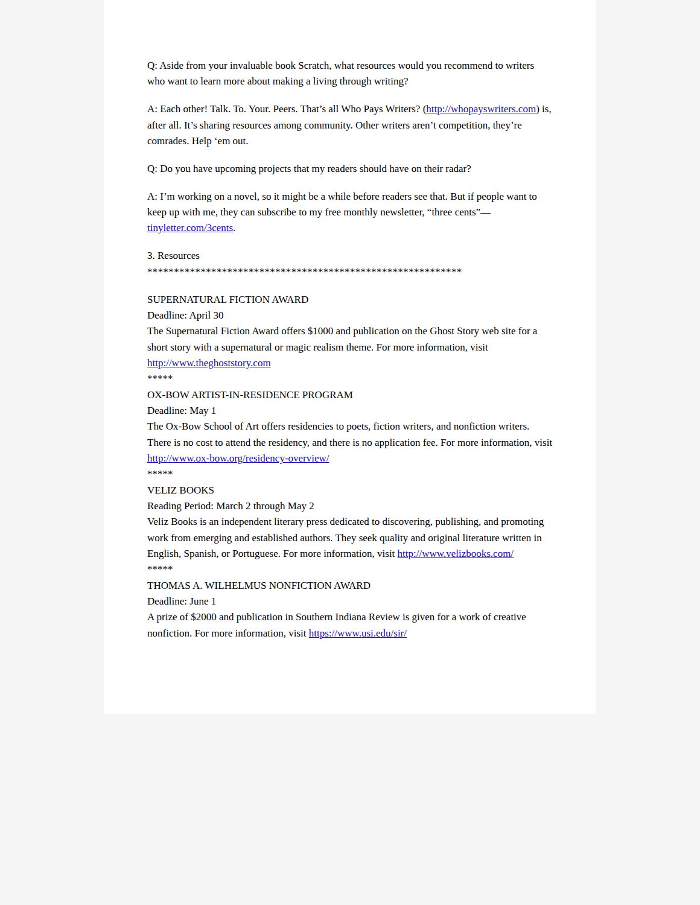Q: Aside from your invaluable book Scratch, what resources would you recommend to writers who want to learn more about making a living through writing?
A: Each other! Talk. To. Your. Peers. That’s all Who Pays Writers? (http://whopayswriters.com) is, after all. It’s sharing resources among community. Other writers aren’t competition, they’re comrades. Help ‘em out.
Q: Do you have upcoming projects that my readers should have on their radar?
A: I’m working on a novel, so it might be a while before readers see that. But if people want to keep up with me, they can subscribe to my free monthly newsletter, “three cents”—tinyletter.com/3cents.
3. Resources
***********************************************************
SUPERNATURAL FICTION AWARD
Deadline: April 30
The Supernatural Fiction Award offers $1000 and publication on the Ghost Story web site for a short story with a supernatural or magic realism theme. For more information, visit http://www.theghoststory.com
*****
OX-BOW ARTIST-IN-RESIDENCE PROGRAM
Deadline: May 1
The Ox-Bow School of Art offers residencies to poets, fiction writers, and nonfiction writers. There is no cost to attend the residency, and there is no application fee. For more information, visit http://www.ox-bow.org/residency-overview/
*****
VELIZ BOOKS
Reading Period: March 2 through May 2
Veliz Books is an independent literary press dedicated to discovering, publishing, and promoting work from emerging and established authors. They seek quality and original literature written in English, Spanish, or Portuguese. For more information, visit http://www.velizbooks.com/
*****
THOMAS A. WILHELMUS NONFICTION AWARD
Deadline: June 1
A prize of $2000 and publication in Southern Indiana Review is given for a work of creative nonfiction. For more information, visit https://www.usi.edu/sir/